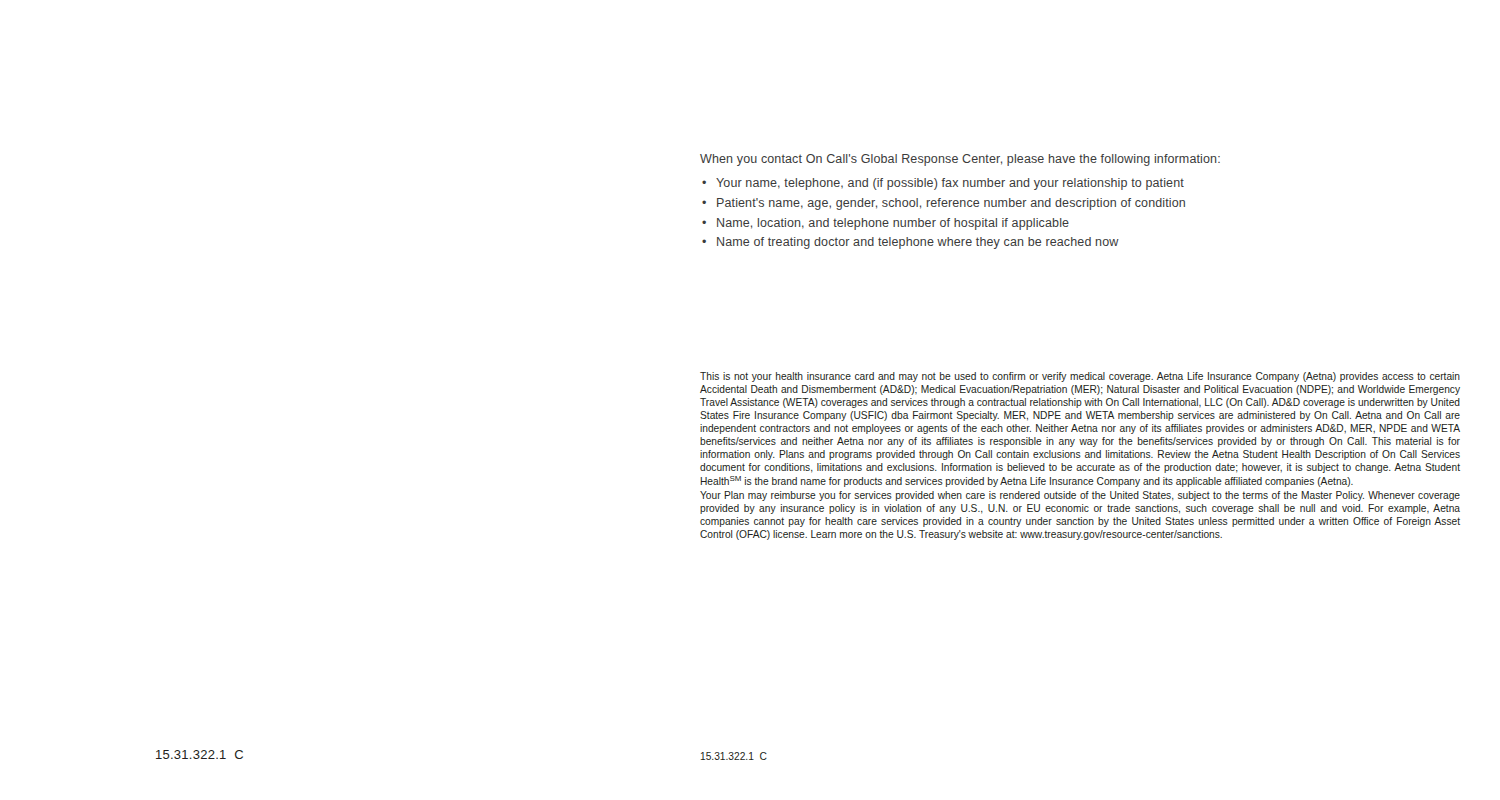When you contact On Call's Global Response Center, please have the following information:
Your name, telephone, and (if possible) fax number and your relationship to patient
Patient's name, age, gender, school, reference number and description of condition
Name, location, and telephone number of hospital if applicable
Name of treating doctor and telephone where they can be reached now
This is not your health insurance card and may not be used to confirm or verify medical coverage. Aetna Life Insurance Company (Aetna) provides access to certain Accidental Death and Dismemberment (AD&D); Medical Evacuation/Repatriation (MER); Natural Disaster and Political Evacuation (NDPE); and Worldwide Emergency Travel Assistance (WETA) coverages and services through a contractual relationship with On Call International, LLC (On Call). AD&D coverage is underwritten by United States Fire Insurance Company (USFIC) dba Fairmont Specialty. MER, NDPE and WETA membership services are administered by On Call. Aetna and On Call are independent contractors and not employees or agents of the each other. Neither Aetna nor any of its affiliates provides or administers AD&D, MER, NPDE and WETA benefits/services and neither Aetna nor any of its affiliates is responsible in any way for the benefits/services provided by or through On Call. This material is for information only. Plans and programs provided through On Call contain exclusions and limitations. Review the Aetna Student Health Description of On Call Services document for conditions, limitations and exclusions. Information is believed to be accurate as of the production date; however, it is subject to change. Aetna Student HealthSM is the brand name for products and services provided by Aetna Life Insurance Company and its applicable affiliated companies (Aetna).
Your Plan may reimburse you for services provided when care is rendered outside of the United States, subject to the terms of the Master Policy. Whenever coverage provided by any insurance policy is in violation of any U.S., U.N. or EU economic or trade sanctions, such coverage shall be null and void. For example, Aetna companies cannot pay for health care services provided in a country under sanction by the United States unless permitted under a written Office of Foreign Asset Control (OFAC) license. Learn more on the U.S. Treasury's website at: www.treasury.gov/resource-center/sanctions.
15.31.322.1 C
15.31.322.1 C